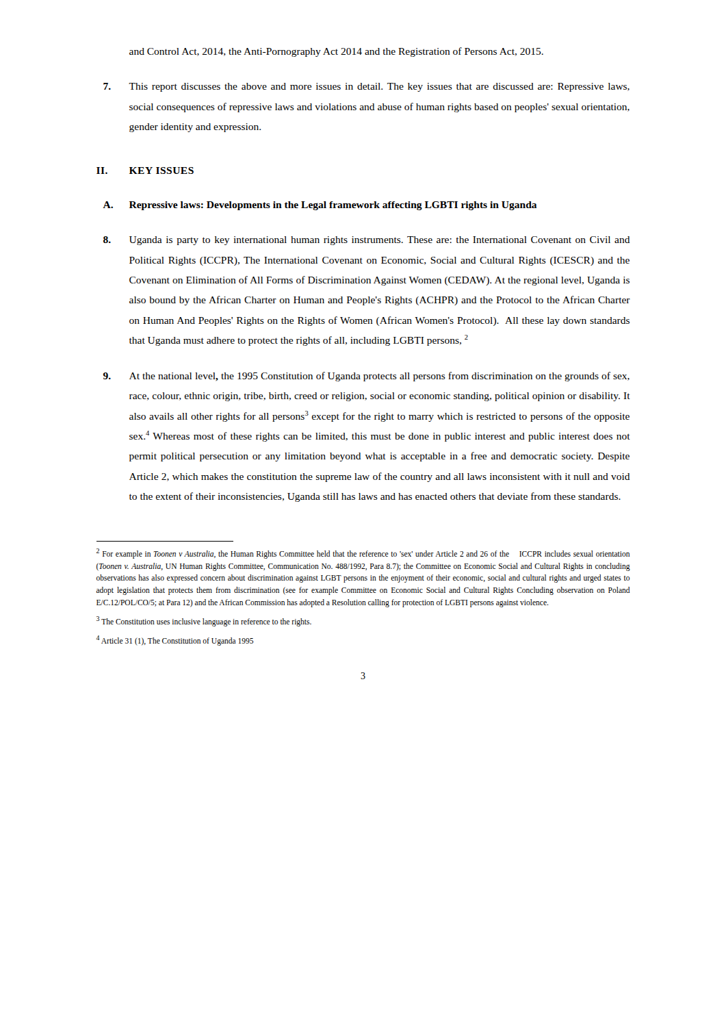and Control Act, 2014, the Anti-Pornography Act 2014 and the Registration of Persons Act, 2015.
This report discusses the above and more issues in detail. The key issues that are discussed are: Repressive laws, social consequences of repressive laws and violations and abuse of human rights based on peoples' sexual orientation, gender identity and expression.
II. KEY ISSUES
A. Repressive laws: Developments in the Legal framework affecting LGBTI rights in Uganda
Uganda is party to key international human rights instruments. These are: the International Covenant on Civil and Political Rights (ICCPR), The International Covenant on Economic, Social and Cultural Rights (ICESCR) and the Covenant on Elimination of All Forms of Discrimination Against Women (CEDAW). At the regional level, Uganda is also bound by the African Charter on Human and People's Rights (ACHPR) and the Protocol to the African Charter on Human And Peoples' Rights on the Rights of Women (African Women's Protocol). All these lay down standards that Uganda must adhere to protect the rights of all, including LGBTI persons, 2
At the national level, the 1995 Constitution of Uganda protects all persons from discrimination on the grounds of sex, race, colour, ethnic origin, tribe, birth, creed or religion, social or economic standing, political opinion or disability. It also avails all other rights for all persons3 except for the right to marry which is restricted to persons of the opposite sex.4 Whereas most of these rights can be limited, this must be done in public interest and public interest does not permit political persecution or any limitation beyond what is acceptable in a free and democratic society. Despite Article 2, which makes the constitution the supreme law of the country and all laws inconsistent with it null and void to the extent of their inconsistencies, Uganda still has laws and has enacted others that deviate from these standards.
2 For example in Toonen v Australia, the Human Rights Committee held that the reference to 'sex' under Article 2 and 26 of the ICCPR includes sexual orientation (Toonen v. Australia, UN Human Rights Committee, Communication No. 488/1992, Para 8.7); the Committee on Economic Social and Cultural Rights in concluding observations has also expressed concern about discrimination against LGBT persons in the enjoyment of their economic, social and cultural rights and urged states to adopt legislation that protects them from discrimination (see for example Committee on Economic Social and Cultural Rights Concluding observation on Poland E/C.12/POL/CO/5; at Para 12) and the African Commission has adopted a Resolution calling for protection of LGBTI persons against violence.
3 The Constitution uses inclusive language in reference to the rights.
4 Article 31 (1), The Constitution of Uganda 1995
3